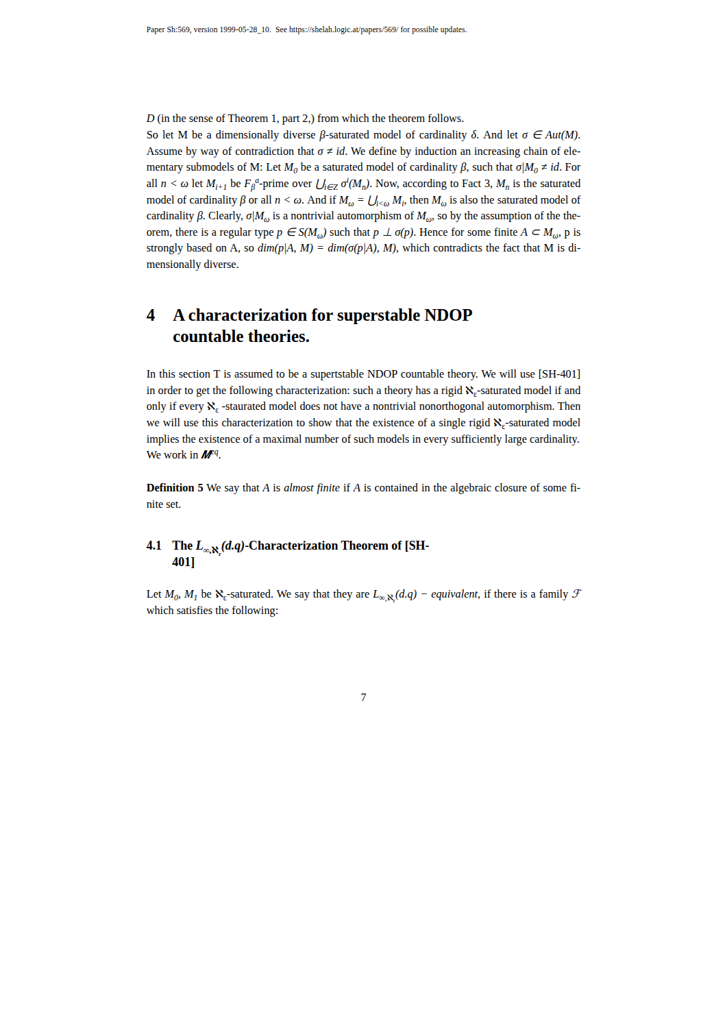Paper Sh:569, version 1999-05-28_10. See https://shelah.logic.at/papers/569/ for possible updates.
D (in the sense of Theorem 1, part 2,) from which the theorem follows.
So let M be a dimensionally diverse β-saturated model of cardinality δ. And let σ ∈ Aut(M). Assume by way of contradiction that σ ≠ id. We define by induction an increasing chain of elementary submodels of M: Let M0 be a saturated model of cardinality β, such that σ|M0 ≠ id. For all n < ω let Mi+1 be Fβa-prime over ⋃i∈Z σi(Mn). Now, according to Fact 3, Mn is the saturated model of cardinality β or all n < ω. And if Mω = ⋃i<ω Mi, then Mω is also the saturated model of cardinality β. Clearly, σ|Mω is a nontrivial automorphism of Mω, so by the assumption of the theorem, there is a regular type p ∈ S(Mω) such that p ⊥ σ(p). Hence for some finite A ⊂ Mω, p is strongly based on A, so dim(p|A, M) = dim(σ(p|A), M), which contradicts the fact that M is dimensionally diverse.
4 A characterization for superstable NDOP
countable theories.
In this section T is assumed to be a supertstable NDOP countable theory. We will use [SH-401] in order to get the following characterization: such a theory has a rigid ℵε-saturated model if and only if every ℵε -staurated model does not have a nontrivial nonorthogonal automorphism. Then we will use this characterization to show that the existence of a single rigid ℵε-saturated model implies the existence of a maximal number of such models in every sufficiently large cardinality.
We work in 𝑴eq.
Definition 5 We say that A is almost finite if A is contained in the algebraic closure of some finite set.
4.1 The L∞,ℵε(d.q)-Characterization Theorem of [SH-
401]
Let M0, M1 be ℵε-saturated. We say that they are L∞,ℵε(d.q) − equivalent, if there is a family ℱ which satisfies the following:
7